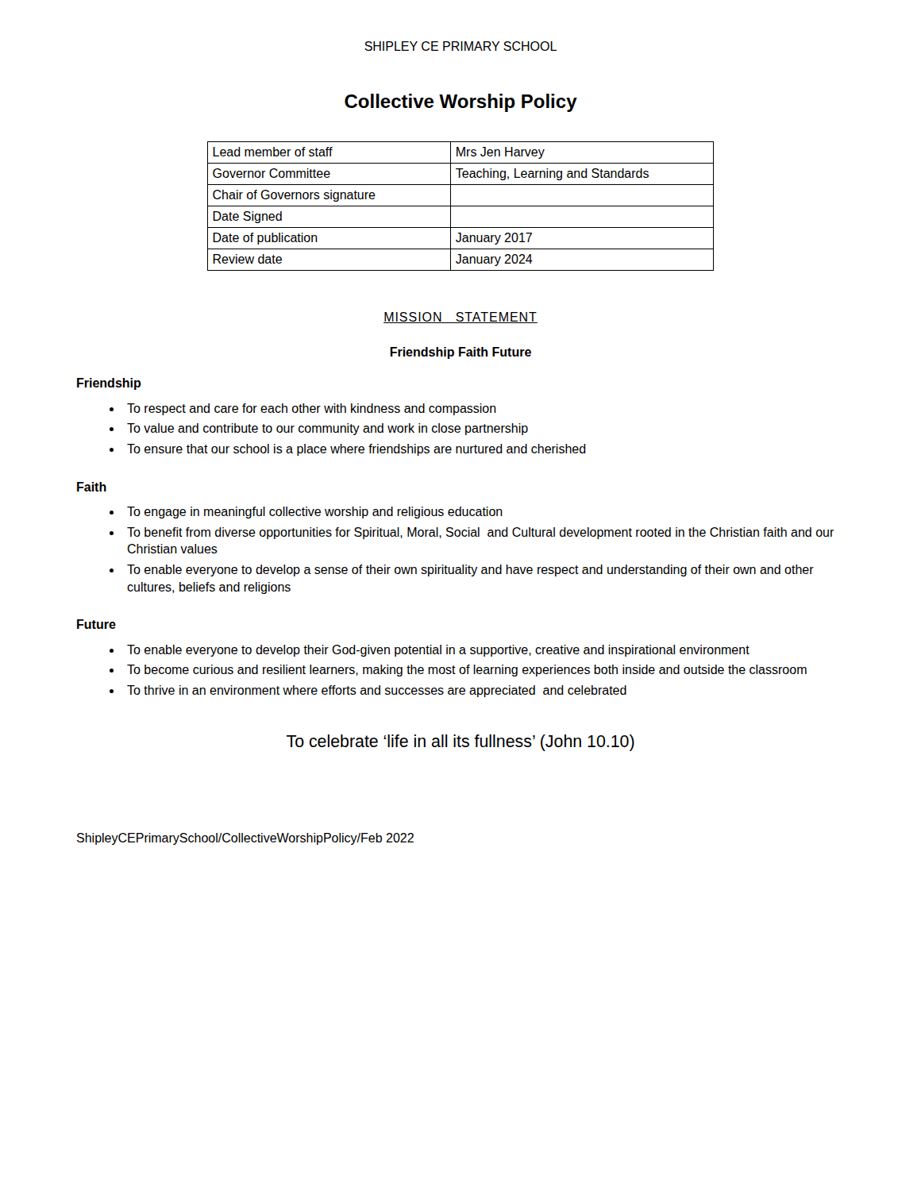SHIPLEY CE PRIMARY SCHOOL
Collective Worship Policy
| Lead member of staff | Mrs Jen Harvey |
| Governor Committee | Teaching, Learning and Standards |
| Chair of Governors signature | |
| Date Signed | |
| Date of publication | January 2017 |
| Review date | January 2024 |
MISSION STATEMENT
Friendship Faith Future
Friendship
To respect and care for each other with kindness and compassion
To value and contribute to our community and work in close partnership
To ensure that our school is a place where friendships are nurtured and cherished
Faith
To engage in meaningful collective worship and religious education
To benefit from diverse opportunities for Spiritual, Moral, Social and Cultural development rooted in the Christian faith and our Christian values
To enable everyone to develop a sense of their own spirituality and have respect and understanding of their own and other cultures, beliefs and religions
Future
To enable everyone to develop their God-given potential in a supportive, creative and inspirational environment
To become curious and resilient learners, making the most of learning experiences both inside and outside the classroom
To thrive in an environment where efforts and successes are appreciated and celebrated
To celebrate ‘life in all its fullness’ (John 10.10)
ShipleyCEPrimarySchool/CollectiveWorshipPolicy/Feb 2022